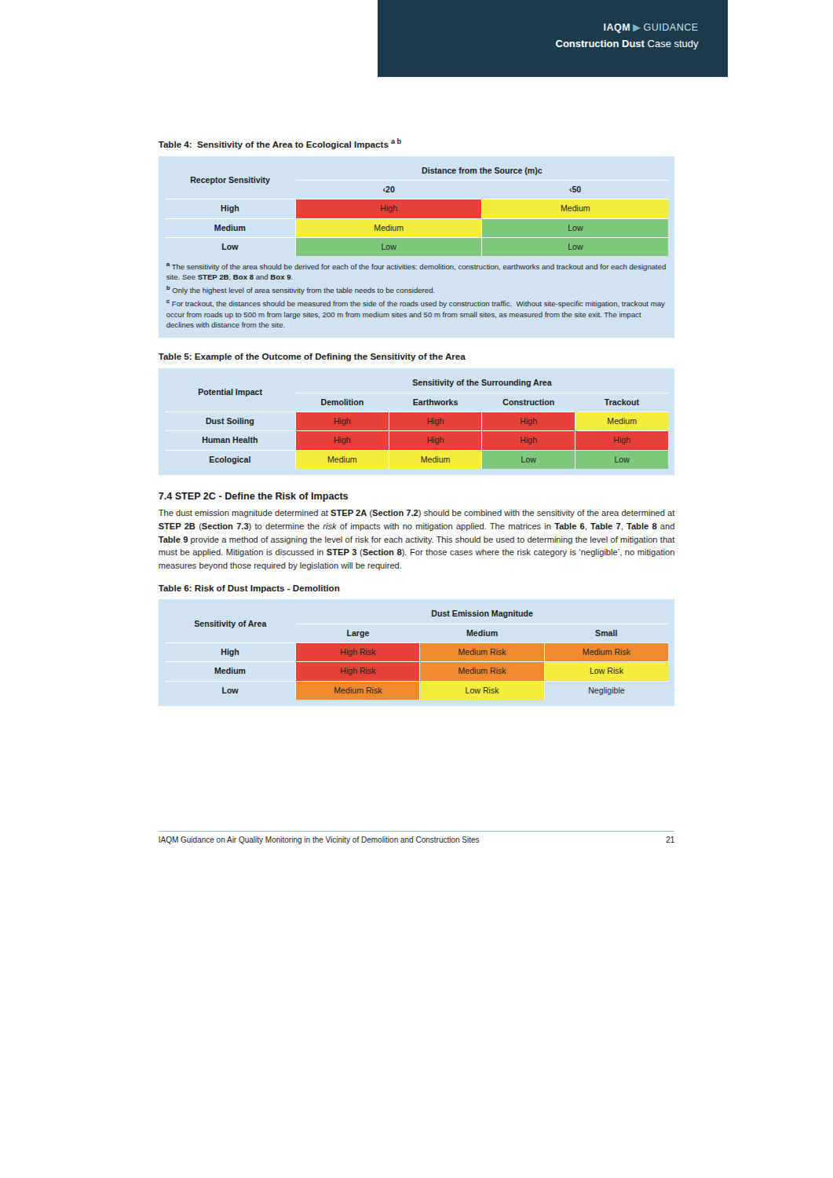IAQM▶GUIDANCE
Construction Dust Case study
Table 4: Sensitivity of the Area to Ecological Impacts a b
| Receptor Sensitivity | Distance from the Source (m) c |
| --- | --- |
| ‹20 | ‹50 |
| High | High | Medium |
| Medium | Medium | Low |
| Low | Low | Low |
a The sensitivity of the area should be derived for each of the four activities: demolition, construction, earthworks and trackout and for each designated site. See STEP 2B, Box 8 and Box 9.
b Only the highest level of area sensitivity from the table needs to be considered.
c For trackout, the distances should be measured from the side of the roads used by construction traffic. Without site-specific mitigation, trackout may occur from roads up to 500 m from large sites, 200 m from medium sites and 50 m from small sites, as measured from the site exit. The impact declines with distance from the site.
Table 5: Example of the Outcome of Defining the Sensitivity of the Area
| Potential Impact | Sensitivity of the Surrounding Area |
| --- | --- |
| Demolition | Earthworks | Construction | Trackout |
| Dust Soiling | High | High | High | Medium |
| Human Health | High | High | High | High |
| Ecological | Medium | Medium | Low | Low |
7.4 STEP 2C - Define the Risk of Impacts
The dust emission magnitude determined at STEP 2A (Section 7.2) should be combined with the sensitivity of the area determined at STEP 2B (Section 7.3) to determine the risk of impacts with no mitigation applied. The matrices in Table 6, Table 7, Table 8 and Table 9 provide a method of assigning the level of risk for each activity. This should be used to determining the level of mitigation that must be applied. Mitigation is discussed in STEP 3 (Section 8). For those cases where the risk category is ‘negligible’, no mitigation measures beyond those required by legislation will be required.
Table 6: Risk of Dust Impacts - Demolition
| Sensitivity of Area | Dust Emission Magnitude |
| --- | --- |
| Large | Medium | Small |
| High | High Risk | Medium Risk | Medium Risk |
| Medium | High Risk | Medium Risk | Low Risk |
| Low | Medium Risk | Low Risk | Negligible |
IAQM Guidance on Air Quality Monitoring in the Vicinity of Demolition and Construction Sites 21